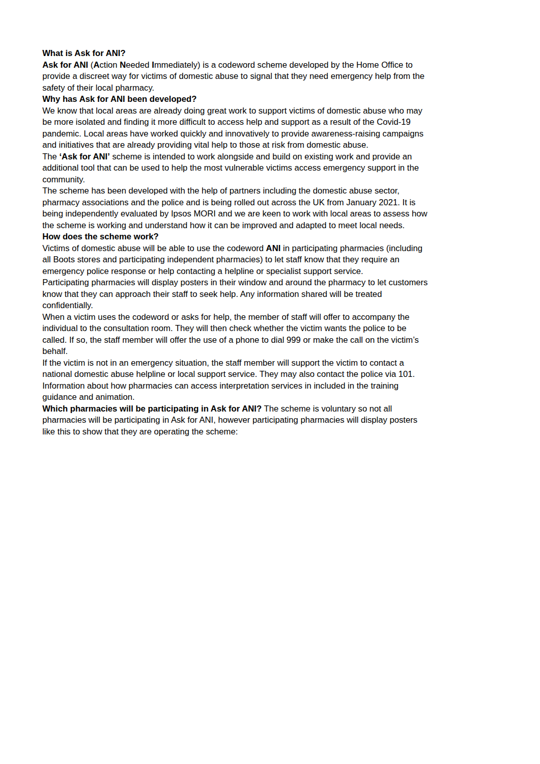What is Ask for ANI?
Ask for ANI (Action Needed Immediately) is a codeword scheme developed by the Home Office to provide a discreet way for victims of domestic abuse to signal that they need emergency help from the safety of their local pharmacy.
Why has Ask for ANI been developed?
We know that local areas are already doing great work to support victims of domestic abuse who may be more isolated and finding it more difficult to access help and support as a result of the Covid-19 pandemic. Local areas have worked quickly and innovatively to provide awareness-raising campaigns and initiatives that are already providing vital help to those at risk from domestic abuse.
The ‘Ask for ANI’ scheme is intended to work alongside and build on existing work and provide an additional tool that can be used to help the most vulnerable victims access emergency support in the community.
The scheme has been developed with the help of partners including the domestic abuse sector, pharmacy associations and the police and is being rolled out across the UK from January 2021. It is being independently evaluated by Ipsos MORI and we are keen to work with local areas to assess how the scheme is working and understand how it can be improved and adapted to meet local needs.
How does the scheme work?
Victims of domestic abuse will be able to use the codeword ANI in participating pharmacies (including all Boots stores and participating independent pharmacies) to let staff know that they require an emergency police response or help contacting a helpline or specialist support service.
Participating pharmacies will display posters in their window and around the pharmacy to let customers know that they can approach their staff to seek help. Any information shared will be treated confidentially.
When a victim uses the codeword or asks for help, the member of staff will offer to accompany the individual to the consultation room. They will then check whether the victim wants the police to be called. If so, the staff member will offer the use of a phone to dial 999 or make the call on the victim’s behalf.
If the victim is not in an emergency situation, the staff member will support the victim to contact a national domestic abuse helpline or local support service. They may also contact the police via 101.
Information about how pharmacies can access interpretation services in included in the training guidance and animation.
Which pharmacies will be participating in Ask for ANI? The scheme is voluntary so not all pharmacies will be participating in Ask for ANI, however participating pharmacies will display posters like this to show that they are operating the scheme: